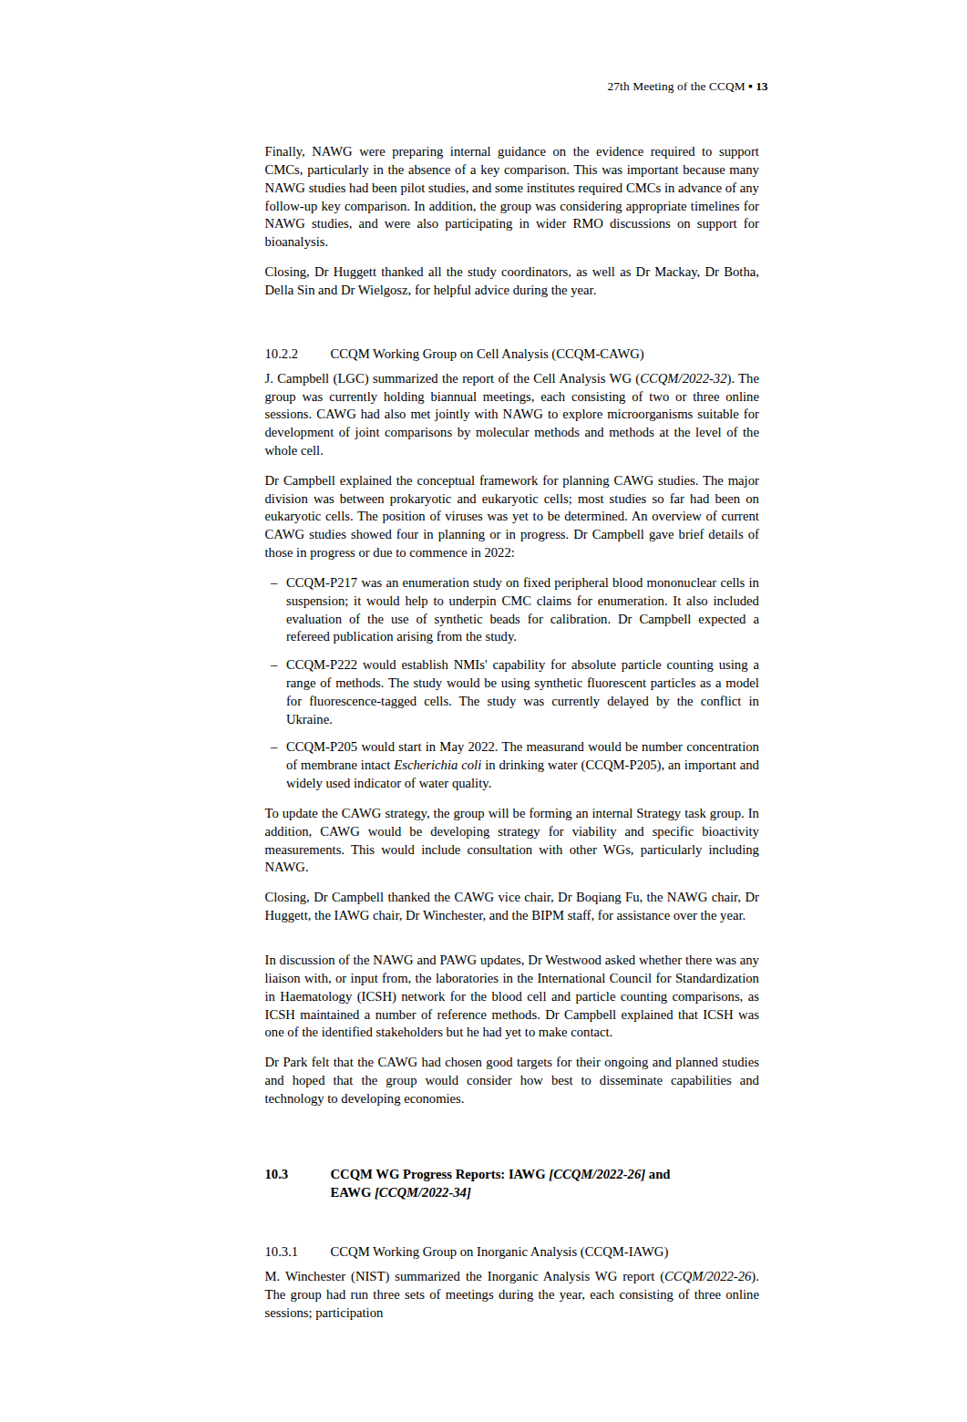27th Meeting of the CCQM▪13
Finally, NAWG were preparing internal guidance on the evidence required to support CMCs, particularly in the absence of a key comparison. This was important because many NAWG studies had been pilot studies, and some institutes required CMCs in advance of any follow-up key comparison. In addition, the group was considering appropriate timelines for NAWG studies, and were also participating in wider RMO discussions on support for bioanalysis.
Closing, Dr Huggett thanked all the study coordinators, as well as Dr Mackay, Dr Botha, Della Sin and Dr Wielgosz, for helpful advice during the year.
10.2.2
CCQM Working Group on Cell Analysis (CCQM-CAWG)
J. Campbell (LGC) summarized the report of the Cell Analysis WG (CCQM/2022-32). The group was currently holding biannual meetings, each consisting of two or three online sessions. CAWG had also met jointly with NAWG to explore microorganisms suitable for development of joint comparisons by molecular methods and methods at the level of the whole cell.
Dr Campbell explained the conceptual framework for planning CAWG studies. The major division was between prokaryotic and eukaryotic cells; most studies so far had been on eukaryotic cells. The position of viruses was yet to be determined. An overview of current CAWG studies showed four in planning or in progress. Dr Campbell gave brief details of those in progress or due to commence in 2022:
CCQM-P217 was an enumeration study on fixed peripheral blood mononuclear cells in suspension; it would help to underpin CMC claims for enumeration. It also included evaluation of the use of synthetic beads for calibration. Dr Campbell expected a refereed publication arising from the study.
CCQM-P222 would establish NMIs' capability for absolute particle counting using a range of methods. The study would be using synthetic fluorescent particles as a model for fluorescence-tagged cells. The study was currently delayed by the conflict in Ukraine.
CCQM-P205 would start in May 2022. The measurand would be number concentration of membrane intact Escherichia coli in drinking water (CCQM-P205), an important and widely used indicator of water quality.
To update the CAWG strategy, the group will be forming an internal Strategy task group. In addition, CAWG would be developing strategy for viability and specific bioactivity measurements. This would include consultation with other WGs, particularly including NAWG.
Closing, Dr Campbell thanked the CAWG vice chair, Dr Boqiang Fu, the NAWG chair, Dr Huggett, the IAWG chair, Dr Winchester, and the BIPM staff, for assistance over the year.
In discussion of the NAWG and PAWG updates, Dr Westwood asked whether there was any liaison with, or input from, the laboratories in the International Council for Standardization in Haematology (ICSH) network for the blood cell and particle counting comparisons, as ICSH maintained a number of reference methods. Dr Campbell explained that ICSH was one of the identified stakeholders but he had yet to make contact.
Dr Park felt that the CAWG had chosen good targets for their ongoing and planned studies and hoped that the group would consider how best to disseminate capabilities and technology to developing economies.
10.3
CCQM WG Progress Reports: IAWG [CCQM/2022-26] and
EAWG [CCQM/2022-34]
10.3.1
CCQM Working Group on Inorganic Analysis (CCQM-IAWG)
M. Winchester (NIST) summarized the Inorganic Analysis WG report (CCQM/2022-26). The group had run three sets of meetings during the year, each consisting of three online sessions; participation